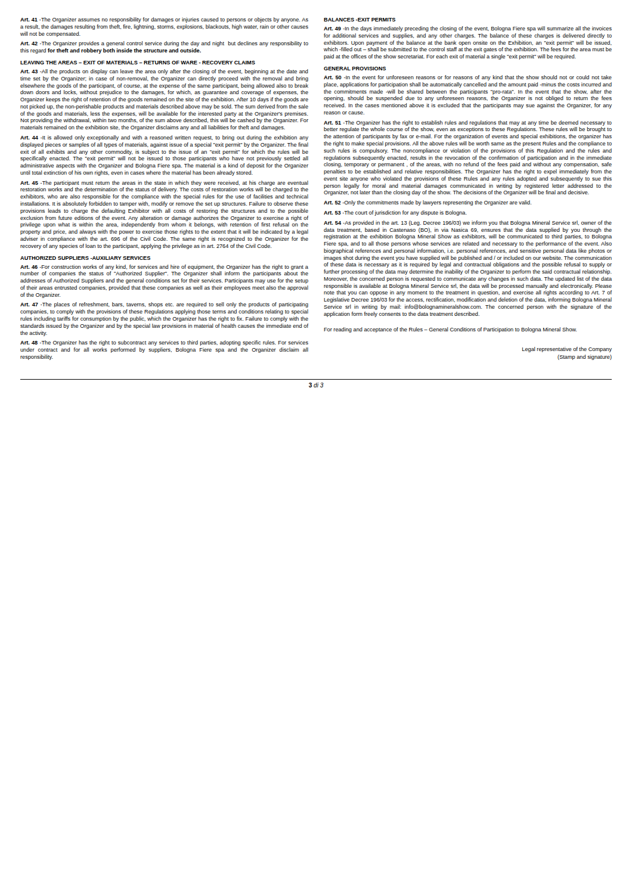Art. 41 -The Organizer assumes no responsibility for damages or injuries caused to persons or objects by anyone. As a result, the damages resulting from theft, fire, lightning, storms, explosions, blackouts, high water, rain or other causes will not be compensated.
Art. 42 -The Organizer provides a general control service during the day and night but declines any responsibility to this regard for theft and robbery both inside the structure and outside.
Leaving the areas – exit of materials – returns of ware - recovery claims
Art. 43 -All the products on display can leave the area only after the closing of the event, beginning at the date and time set by the Organizer; in case of non-removal, the Organizer can directly proceed with the removal and bring elsewhere the goods of the participant, of course, at the expense of the same participant, being allowed also to break down doors and locks, without prejudice to the damages, for which, as guarantee and coverage of expenses, the Organizer keeps the right of retention of the goods remained on the site of the exhibition. After 10 days if the goods are not picked up, the non-perishable products and materials described above may be sold. The sum derived from the sale of the goods and materials, less the expenses, will be available for the interested party at the Organizer's premises. Not providing the withdrawal, within two months, of the sum above described, this will be cashed by the Organizer. For materials remained on the exhibition site, the Organizer disclaims any and all liabilities for theft and damages.
Art. 44 -It is allowed only exceptionally and with a reasoned written request, to bring out during the exhibition any displayed pieces or samples of all types of materials, against issue of a special "exit permit" by the Organizer. The final exit of all exhibits and any other commodity, is subject to the issue of an "exit permit" for which the rules will be specifically enacted. The "exit permit" will not be issued to those participants who have not previously settled all administrative aspects with the Organizer and Bologna Fiere spa. The material is a kind of deposit for the Organizer until total extinction of his own rights, even in cases where the material has been already stored.
Art. 45 -The participant must return the areas in the state in which they were received, at his charge are eventual restoration works and the determination of the status of delivery. The costs of restoration works will be charged to the exhibitors, who are also responsible for the compliance with the special rules for the use of facilities and technical installations. It is absolutely forbidden to tamper with, modify or remove the set up structures. Failure to observe these provisions leads to charge the defaulting Exhibitor with all costs of restoring the structures and to the possible exclusion from future editions of the event. Any alteration or damage authorizes the Organizer to exercise a right of privilege upon what is within the area, independently from whom it belongs, with retention of first refusal on the property and price, and always with the power to exercise those rights to the extent that it will be indicated by a legal adviser in compliance with the art. 696 of the Civil Code. The same right is recognized to the Organizer for the recovery of any species of loan to the participant, applying the privilege as in art. 2764 of the Civil Code.
Authorized suppliers -auxiliary services
Art. 46 -For construction works of any kind, for services and hire of equipment, the Organizer has the right to grant a number of companies the status of "Authorized Supplier". The Organizer shall inform the participants about the addresses of Authorized Suppliers and the general conditions set for their services. Participants may use for the setup of their areas entrusted companies, provided that these companies as well as their employees meet also the approval of the Organizer.
Art. 47 -The places of refreshment, bars, taverns, shops etc. are required to sell only the products of participating companies, to comply with the provisions of these Regulations applying those terms and conditions relating to special rules including tariffs for consumption by the public, which the Organizer has the right to fix. Failure to comply with the standards issued by the Organizer and by the special law provisions in material of health causes the immediate end of the activity.
Art. 48 -The Organizer has the right to subcontract any services to third parties, adopting specific rules. For services under contract and for all works performed by suppliers, Bologna Fiere spa and the Organizer disclaim all responsibility.
Balances -exit permits
Art. 49 -In the days immediately preceding the closing of the event, Bologna Fiere spa will summarize all the invoices for additional services and supplies, and any other charges. The balance of these charges is delivered directly to exhibitors. Upon payment of the balance at the bank open onsite on the Exhibition, an "exit permit" will be issued, which -filled out – shall be submitted to the control staff at the exit gates of the exhibition. The fees for the area must be paid at the offices of the show secretariat. For each exit of material a single "exit permit" will be required.
General provisions
Art. 50 -In the event for unforeseen reasons or for reasons of any kind that the show should not or could not take place, applications for participation shall be automatically cancelled and the amount paid -minus the costs incurred and the commitments made -will be shared between the participants "pro-rata". In the event that the show, after the opening, should be suspended due to any unforeseen reasons, the Organizer is not obliged to return the fees received. In the cases mentioned above it is excluded that the participants may sue against the Organizer, for any reason or cause.
Art. 51 -The Organizer has the right to establish rules and regulations that may at any time be deemed necessary to better regulate the whole course of the show, even as exceptions to these Regulations. These rules will be brought to the attention of participants by fax or e-mail. For the organization of events and special exhibitions, the organizer has the right to make special provisions. All the above rules will be worth same as the present Rules and the compliance to such rules is compulsory. The noncompliance or violation of the provisions of this Regulation and the rules and regulations subsequently enacted, results in the revocation of the confirmation of participation and in the immediate closing, temporary or permanent , of the areas, with no refund of the fees paid and without any compensation, safe penalties to be established and relative responsibilities. The Organizer has the right to expel immediately from the event site anyone who violated the provisions of these Rules and any rules adopted and subsequently to sue this person legally for moral and material damages communicated in writing by registered letter addressed to the Organizer, not later than the closing day of the show. The decisions of the Organizer will be final and decisive.
Art. 52 -Only the commitments made by lawyers representing the Organizer are valid.
Art. 53 -The court of jurisdiction for any dispute is Bologna.
Art. 54 -As provided in the art. 13 (Leg. Decree 196/03) we inform you that Bologna Mineral Service srl, owner of the data treatment, based in Castenaso (BO), in via Nasica 69, ensures that the data supplied by you through the registration at the exhibition Bologna Mineral Show as exhibitors, will be communicated to third parties, to Bologna Fiere spa, and to all those persons whose services are related and necessary to the performance of the event. Also biographical references and personal information, i.e. personal references, and sensitive personal data like photos or images shot during the event you have supplied will be published and / or included on our website. The communication of these data is necessary as it is required by legal and contractual obligations and the possible refusal to supply or further processing of the data may determine the inability of the Organizer to perform the said contractual relationship. Moreover, the concerned person is requested to communicate any changes in such data. The updated list of the data responsible is available at Bologna Mineral Service srl, the data will be processed manually and electronically. Please note that you can oppose in any moment to the treatment in question, and exercise all rights according to Art. 7 of Legislative Decree 196/03 for the access, rectification, modification and deletion of the data, informing Bologna Mineral Service srl in writing by mail: info@bolognamineralshow.com. The concerned person with the signature of the application form freely consents to the data treatment described.
For reading and acceptance of the Rules – General Conditions of Participation to Bologna Mineral Show.
Legal representative of the Company
(Stamp and signature)
3 di 3